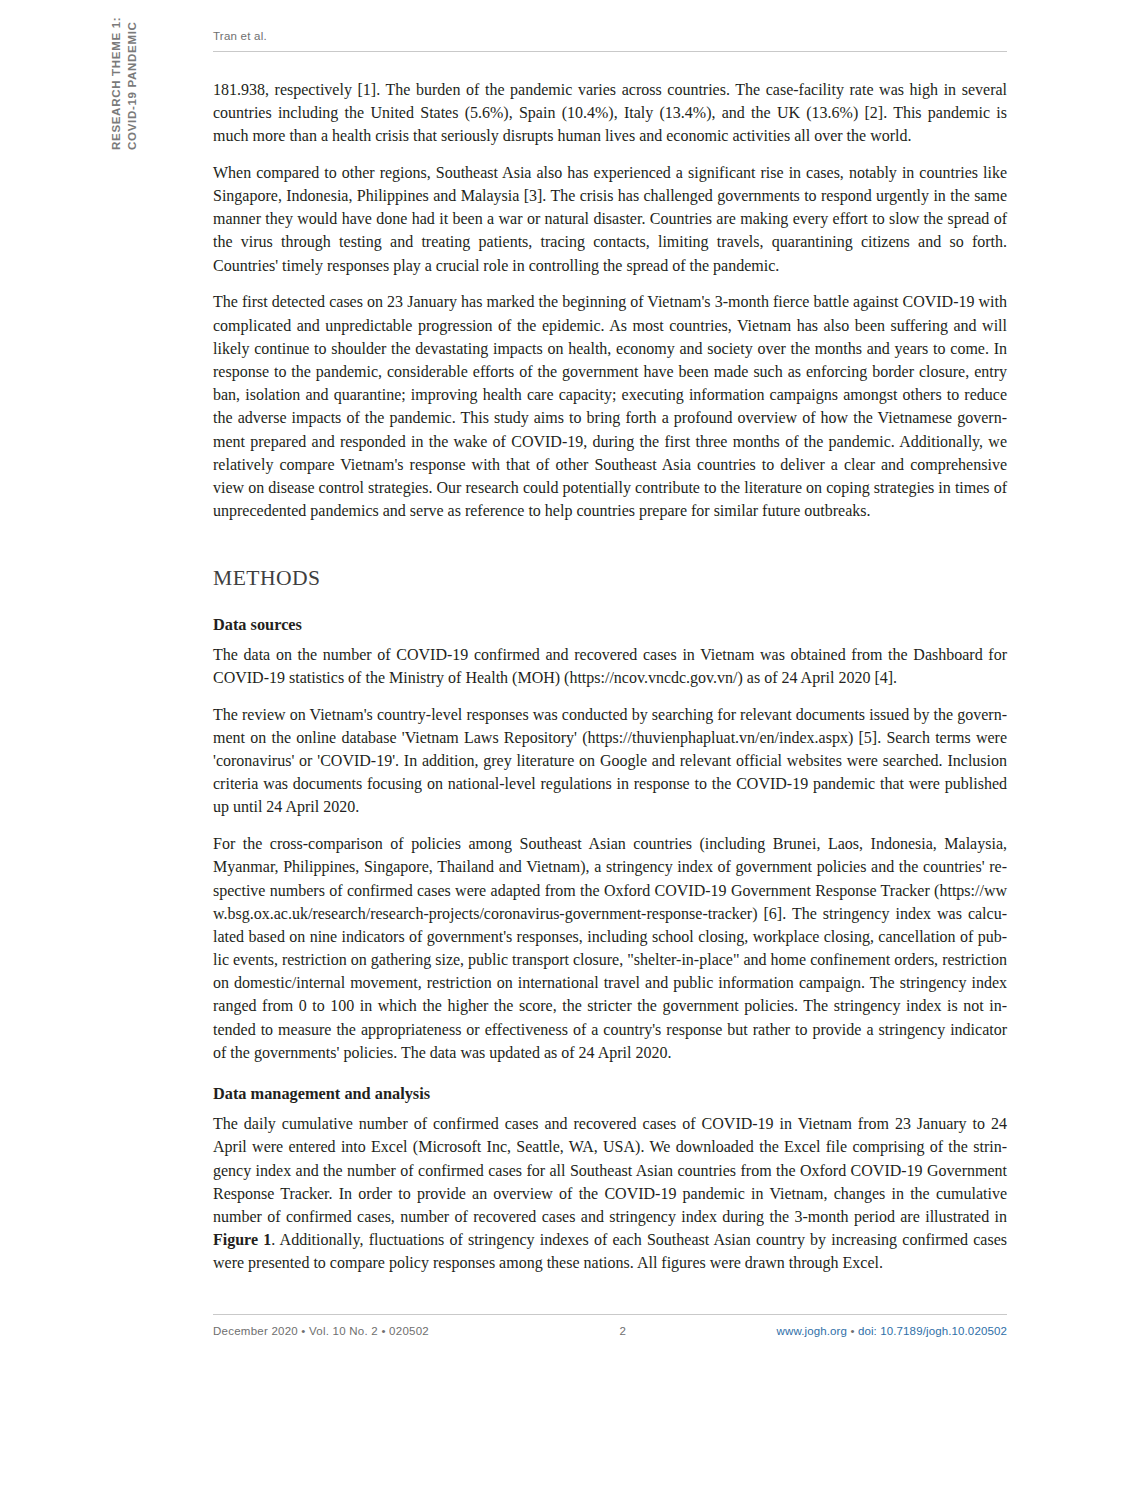Tran et al.
RESEARCH THEME 1:
COVID-19 PANDEMIC
181.938, respectively [1]. The burden of the pandemic varies across countries. The case-facility rate was high in several countries including the United States (5.6%), Spain (10.4%), Italy (13.4%), and the UK (13.6%) [2]. This pandemic is much more than a health crisis that seriously disrupts human lives and economic activities all over the world.
When compared to other regions, Southeast Asia also has experienced a significant rise in cases, notably in countries like Singapore, Indonesia, Philippines and Malaysia [3]. The crisis has challenged governments to respond urgently in the same manner they would have done had it been a war or natural disaster. Countries are making every effort to slow the spread of the virus through testing and treating patients, tracing contacts, limiting travels, quarantining citizens and so forth. Countries' timely responses play a crucial role in controlling the spread of the pandemic.
The first detected cases on 23 January has marked the beginning of Vietnam's 3-month fierce battle against COVID-19 with complicated and unpredictable progression of the epidemic. As most countries, Vietnam has also been suffering and will likely continue to shoulder the devastating impacts on health, economy and society over the months and years to come. In response to the pandemic, considerable efforts of the government have been made such as enforcing border closure, entry ban, isolation and quarantine; improving health care capacity; executing information campaigns amongst others to reduce the adverse impacts of the pandemic. This study aims to bring forth a profound overview of how the Vietnamese government prepared and responded in the wake of COVID-19, during the first three months of the pandemic. Additionally, we relatively compare Vietnam's response with that of other Southeast Asia countries to deliver a clear and comprehensive view on disease control strategies. Our research could potentially contribute to the literature on coping strategies in times of unprecedented pandemics and serve as reference to help countries prepare for similar future outbreaks.
METHODS
Data sources
The data on the number of COVID-19 confirmed and recovered cases in Vietnam was obtained from the Dashboard for COVID-19 statistics of the Ministry of Health (MOH) (https://ncov.vncdc.gov.vn/) as of 24 April 2020 [4].
The review on Vietnam's country-level responses was conducted by searching for relevant documents issued by the government on the online database 'Vietnam Laws Repository' (https://thuvienphapluat.vn/en/index.aspx) [5]. Search terms were 'coronavirus' or 'COVID-19'. In addition, grey literature on Google and relevant official websites were searched. Inclusion criteria was documents focusing on national-level regulations in response to the COVID-19 pandemic that were published up until 24 April 2020.
For the cross-comparison of policies among Southeast Asian countries (including Brunei, Laos, Indonesia, Malaysia, Myanmar, Philippines, Singapore, Thailand and Vietnam), a stringency index of government policies and the countries' respective numbers of confirmed cases were adapted from the Oxford COVID-19 Government Response Tracker (https://www.bsg.ox.ac.uk/research/research-projects/coronavirus-government-response-tracker) [6]. The stringency index was calculated based on nine indicators of government's responses, including school closing, workplace closing, cancellation of public events, restriction on gathering size, public transport closure, "shelter-in-place" and home confinement orders, restriction on domestic/internal movement, restriction on international travel and public information campaign. The stringency index ranged from 0 to 100 in which the higher the score, the stricter the government policies. The stringency index is not intended to measure the appropriateness or effectiveness of a country's response but rather to provide a stringency indicator of the governments' policies. The data was updated as of 24 April 2020.
Data management and analysis
The daily cumulative number of confirmed cases and recovered cases of COVID-19 in Vietnam from 23 January to 24 April were entered into Excel (Microsoft Inc, Seattle, WA, USA). We downloaded the Excel file comprising of the stringency index and the number of confirmed cases for all Southeast Asian countries from the Oxford COVID-19 Government Response Tracker. In order to provide an overview of the COVID-19 pandemic in Vietnam, changes in the cumulative number of confirmed cases, number of recovered cases and stringency index during the 3-month period are illustrated in Figure 1. Additionally, fluctuations of stringency indexes of each Southeast Asian country by increasing confirmed cases were presented to compare policy responses among these nations. All figures were drawn through Excel.
December 2020 • Vol. 10 No. 2 • 020502
2
www.jogh.org • doi: 10.7189/jogh.10.020502